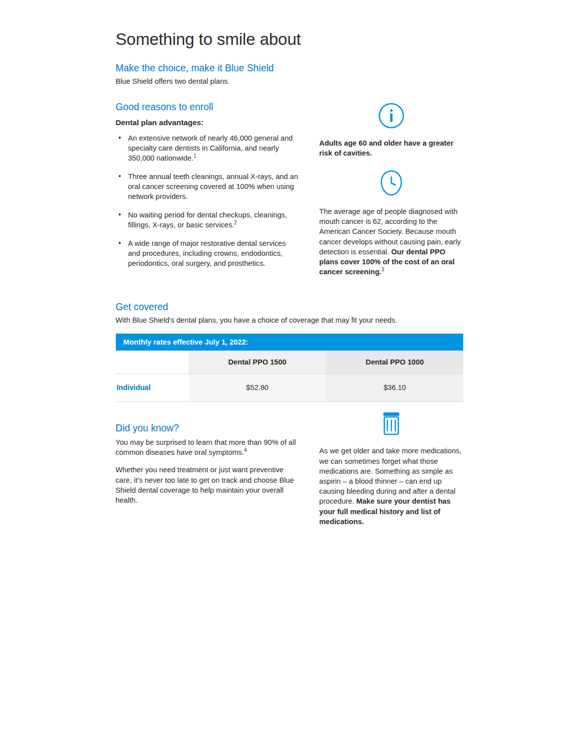Something to smile about
Make the choice, make it Blue Shield
Blue Shield offers two dental plans.
Good reasons to enroll
Dental plan advantages:
An extensive network of nearly 46,000 general and specialty care dentists in California, and nearly 350,000 nationwide.1
Three annual teeth cleanings, annual X-rays, and an oral cancer screening covered at 100% when using network providers.
No waiting period for dental checkups, cleanings, fillings, X-rays, or basic services.2
A wide range of major restorative dental services and procedures, including crowns, endodontics, periodontics, oral surgery, and prosthetics.
Adults age 60 and older have a greater risk of cavities.
The average age of people diagnosed with mouth cancer is 62, according to the American Cancer Society. Because mouth cancer develops without causing pain, early detection is essential. Our dental PPO plans cover 100% of the cost of an oral cancer screening.3
Get covered
With Blue Shield’s dental plans, you have a choice of coverage that may fit your needs.
| Monthly rates effective July 1, 2022: |
| --- |
| | Dental PPO 1500 | Dental PPO 1000 |
| Individual | $52.80 | $36.10 |
Did you know?
You may be surprised to learn that more than 90% of all common diseases have oral symptoms.4
Whether you need treatment or just want preventive care, it’s never too late to get on track and choose Blue Shield dental coverage to help maintain your overall health.
As we get older and take more medications, we can sometimes forget what those medications are. Something as simple as aspirin – a blood thinner – can end up causing bleeding during and after a dental procedure. Make sure your dentist has your full medical history and list of medications.